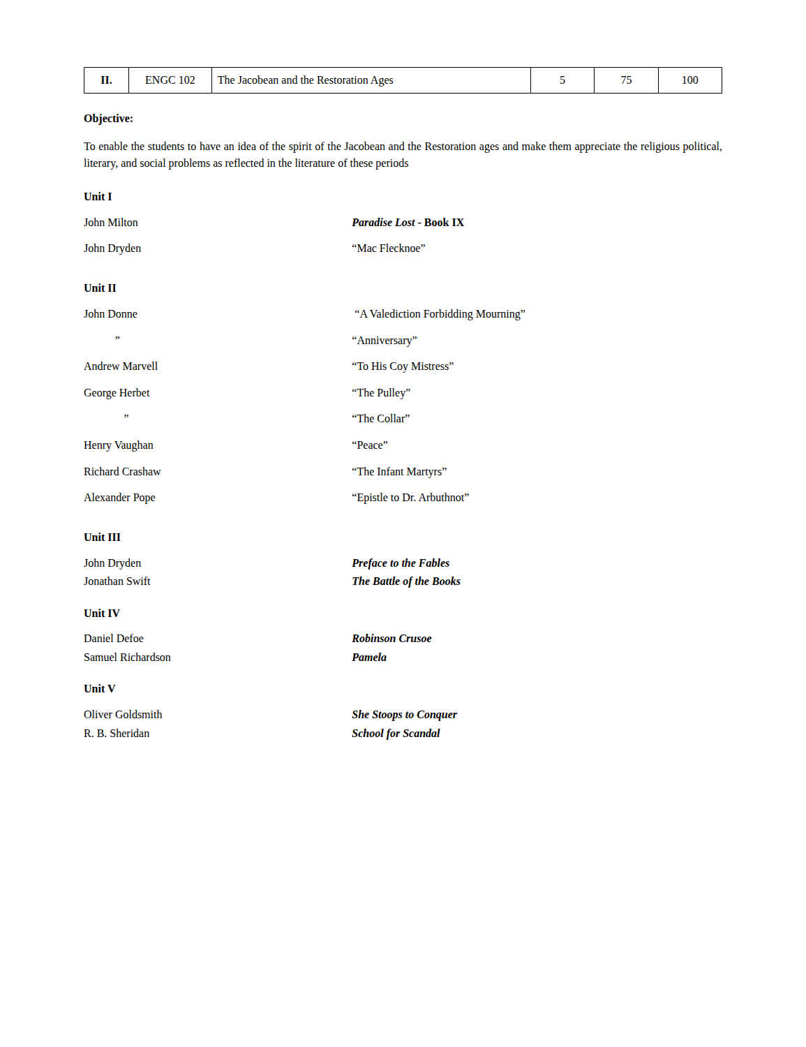| II. | ENGC 102 | The Jacobean and the Restoration Ages | 5 | 75 | 100 |
Objective:
To enable the students to have an idea of the spirit of the Jacobean and the Restoration ages and make them appreciate the religious political, literary, and social problems as reflected in the literature of these periods
Unit I
| John Milton | Paradise Lost - Book IX |
| John Dryden | “Mac Flecknoe” |
Unit II
| John Donne | “A Valediction Forbidding Mourning” |
| ” | “Anniversary” |
| Andrew Marvell | “To His Coy Mistress” |
| George Herbet | “The Pulley” |
| ” | “The Collar” |
| Henry Vaughan | “Peace” |
| Richard Crashaw | “The Infant Martyrs” |
| Alexander Pope | “Epistle to Dr. Arbuthnot” |
Unit III
| John Dryden | Preface to the Fables |
| Jonathan Swift | The Battle of the Books |
Unit IV
| Daniel Defoe | Robinson Crusoe |
| Samuel Richardson | Pamela |
Unit V
| Oliver Goldsmith | She Stoops to Conquer |
| R. B. Sheridan | School for Scandal |